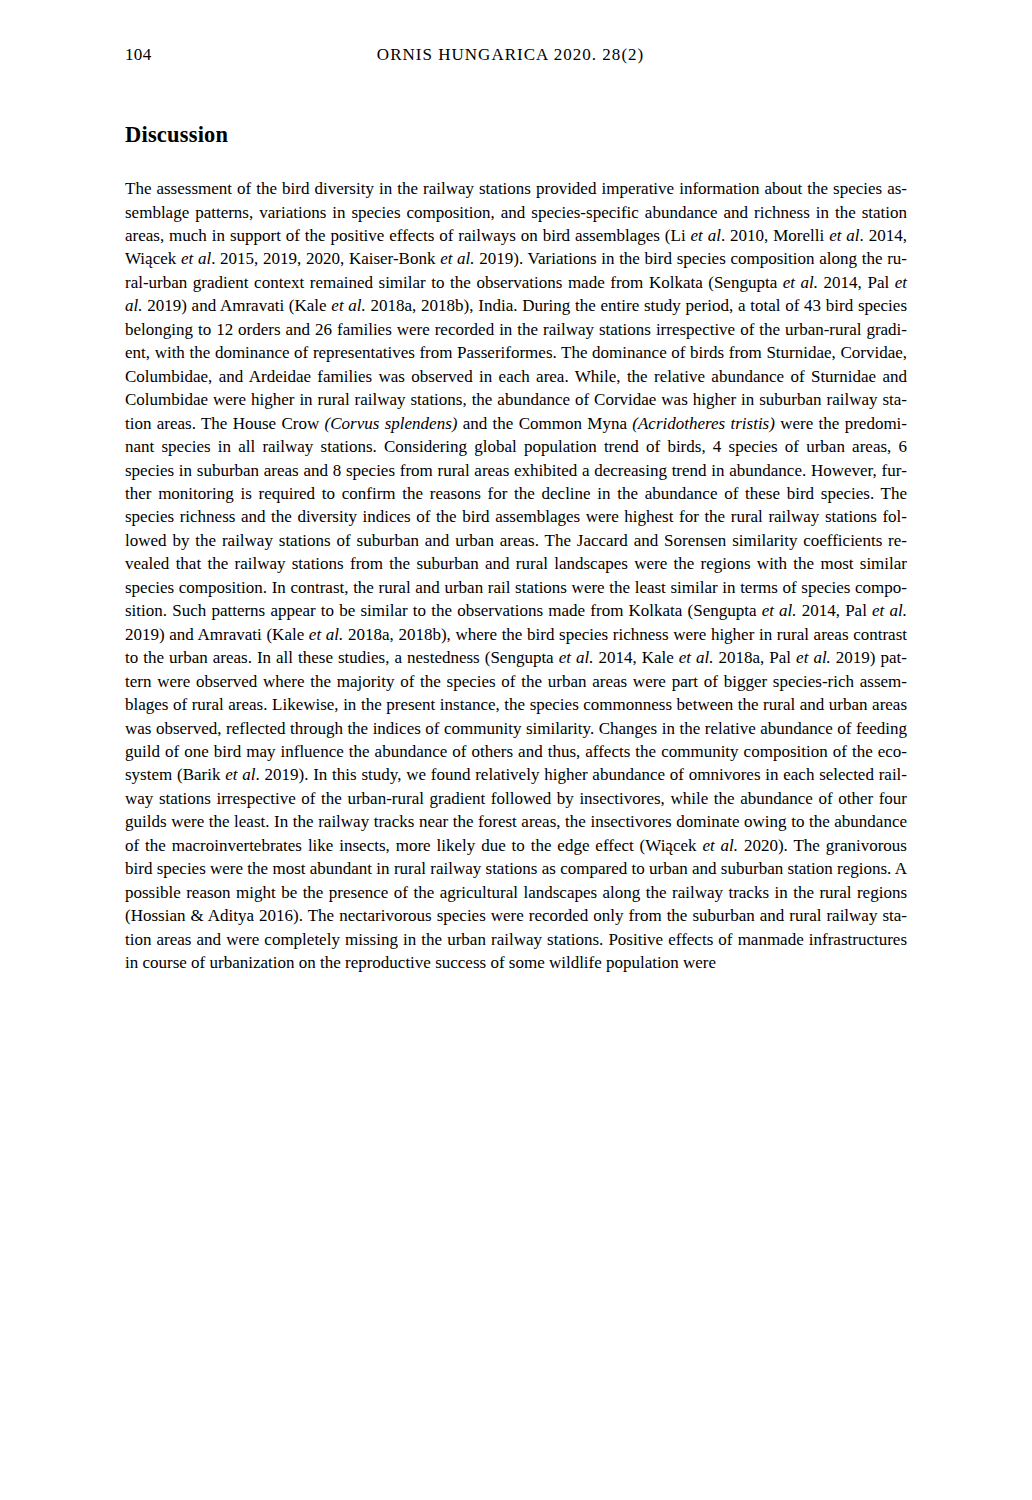104 ORNIS HUNGARICA 2020. 28(2)
Discussion
The assessment of the bird diversity in the railway stations provided imperative information about the species assemblage patterns, variations in species composition, and species-specific abundance and richness in the station areas, much in support of the positive effects of railways on bird assemblages (Li et al. 2010, Morelli et al. 2014, Wiącek et al. 2015, 2019, 2020, Kaiser-Bonk et al. 2019). Variations in the bird species composition along the rural-urban gradient context remained similar to the observations made from Kolkata (Sengupta et al. 2014, Pal et al. 2019) and Amravati (Kale et al. 2018a, 2018b), India. During the entire study period, a total of 43 bird species belonging to 12 orders and 26 families were recorded in the railway stations irrespective of the urban-rural gradient, with the dominance of representatives from Passeriformes. The dominance of birds from Sturnidae, Corvidae, Columbidae, and Ardeidae families was observed in each area. While, the relative abundance of Sturnidae and Columbidae were higher in rural railway stations, the abundance of Corvidae was higher in suburban railway station areas. The House Crow (Corvus splendens) and the Common Myna (Acridotheres tristis) were the predominant species in all railway stations. Considering global population trend of birds, 4 species of urban areas, 6 species in suburban areas and 8 species from rural areas exhibited a decreasing trend in abundance. However, further monitoring is required to confirm the reasons for the decline in the abundance of these bird species. The species richness and the diversity indices of the bird assemblages were highest for the rural railway stations followed by the railway stations of suburban and urban areas. The Jaccard and Sorensen similarity coefficients revealed that the railway stations from the suburban and rural landscapes were the regions with the most similar species composition. In contrast, the rural and urban rail stations were the least similar in terms of species composition. Such patterns appear to be similar to the observations made from Kolkata (Sengupta et al. 2014, Pal et al. 2019) and Amravati (Kale et al. 2018a, 2018b), where the bird species richness were higher in rural areas contrast to the urban areas. In all these studies, a nestedness (Sengupta et al. 2014, Kale et al. 2018a, Pal et al. 2019) pattern were observed where the majority of the species of the urban areas were part of bigger species-rich assemblages of rural areas. Likewise, in the present instance, the species commonness between the rural and urban areas was observed, reflected through the indices of community similarity. Changes in the relative abundance of feeding guild of one bird may influence the abundance of others and thus, affects the community composition of the ecosystem (Barik et al. 2019). In this study, we found relatively higher abundance of omnivores in each selected railway stations irrespective of the urban-rural gradient followed by insectivores, while the abundance of other four guilds were the least. In the railway tracks near the forest areas, the insectivores dominate owing to the abundance of the macroinvertebrates like insects, more likely due to the edge effect (Wiącek et al. 2020). The granivorous bird species were the most abundant in rural railway stations as compared to urban and suburban station regions. A possible reason might be the presence of the agricultural landscapes along the railway tracks in the rural regions (Hossian & Aditya 2016). The nectarivorous species were recorded only from the suburban and rural railway station areas and were completely missing in the urban railway stations. Positive effects of manmade infrastructures in course of urbanization on the reproductive success of some wildlife population were